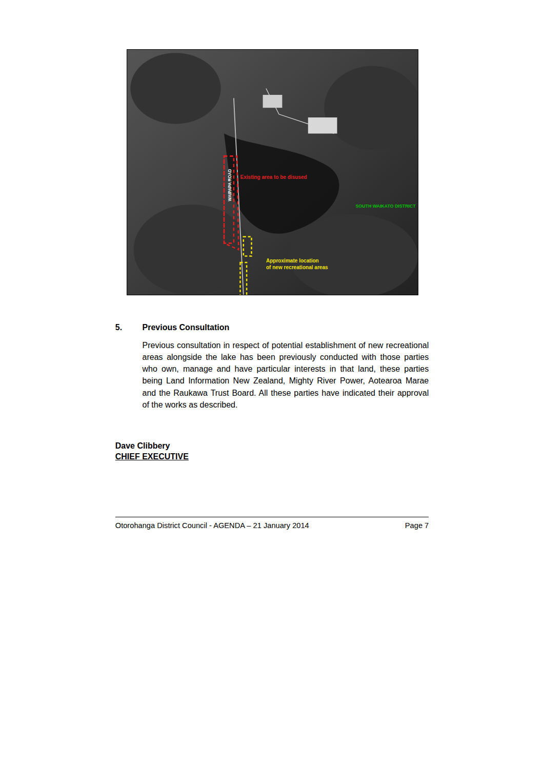5.
Previous Consultation
Previous consultation in respect of potential establishment of new recreational areas alongside the lake has been previously conducted with those parties who own, manage and have particular interests in that land, these parties being Land Information New Zealand, Mighty River Power, Aotearoa Marae and the Raukawa Trust Board. All these parties have indicated their approval of the works as described.
Dave Clibbery
CHIEF EXECUTIVE
Otorohanga District Council - AGENDA – 21 January 2014
Page 7